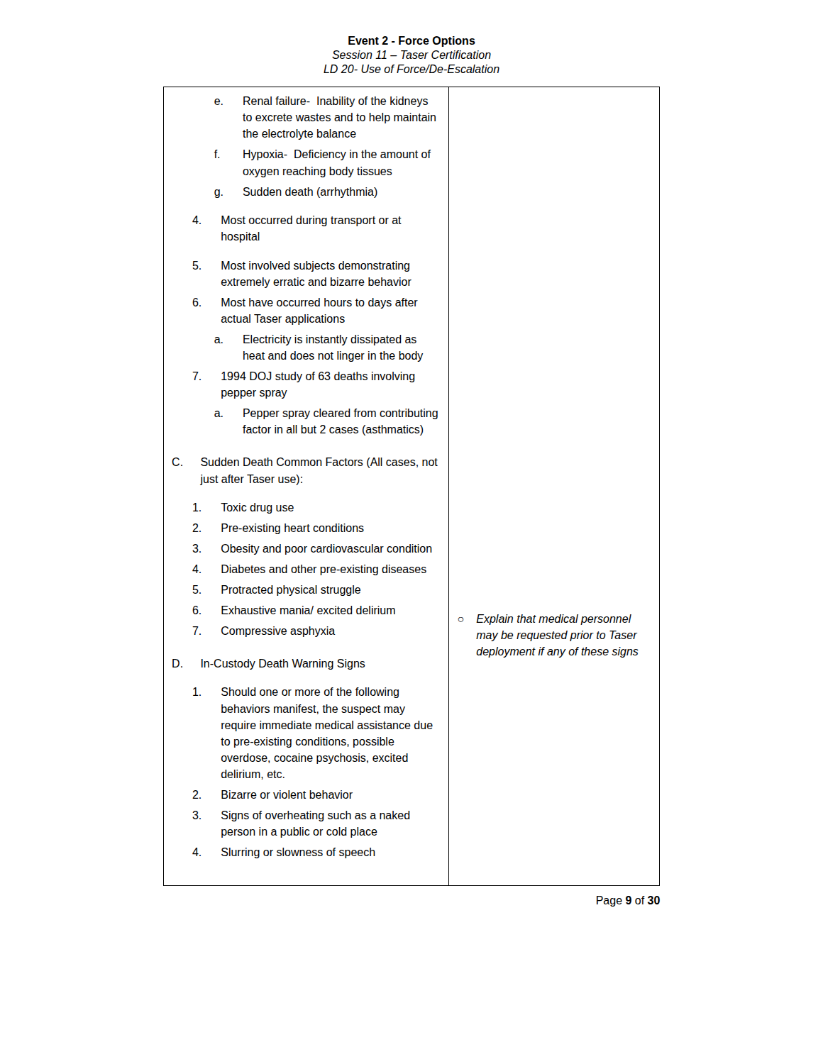Event 2 - Force Options
Session 11 – Taser Certification
LD 20- Use of Force/De-Escalation
| e. Renal failure- Inability of the kidneys to excrete wastes and to help maintain the electrolyte balance f. Hypoxia- Deficiency in the amount of oxygen reaching body tissues g. Sudden death (arrhythmia) 4. Most occurred during transport or at hospital 5. Most involved subjects demonstrating extremely erratic and bizarre behavior 6. Most have occurred hours to days after actual Taser applications a. Electricity is instantly dissipated as heat and does not linger in the body 7. 1994 DOJ study of 63 deaths involving pepper spray a. Pepper spray cleared from contributing factor in all but 2 cases (asthmatics) C. Sudden Death Common Factors (All cases, not just after Taser use): 1. Toxic drug use 2. Pre-existing heart conditions 3. Obesity and poor cardiovascular condition 4. Diabetes and other pre-existing diseases 5. Protracted physical struggle 6. Exhaustive mania/ excited delirium 7. Compressive asphyxia D. In-Custody Death Warning Signs 1. Should one or more of the following behaviors manifest, the suspect may require immediate medical assistance due to pre-existing conditions, possible overdose, cocaine psychosis, excited delirium, etc. 2. Bizarre or violent behavior 3. Signs of overheating such as a naked person in a public or cold place 4. Slurring or slowness of speech | ○ Explain that medical personnel may be requested prior to Taser deployment if any of these signs |
Page 9 of 30